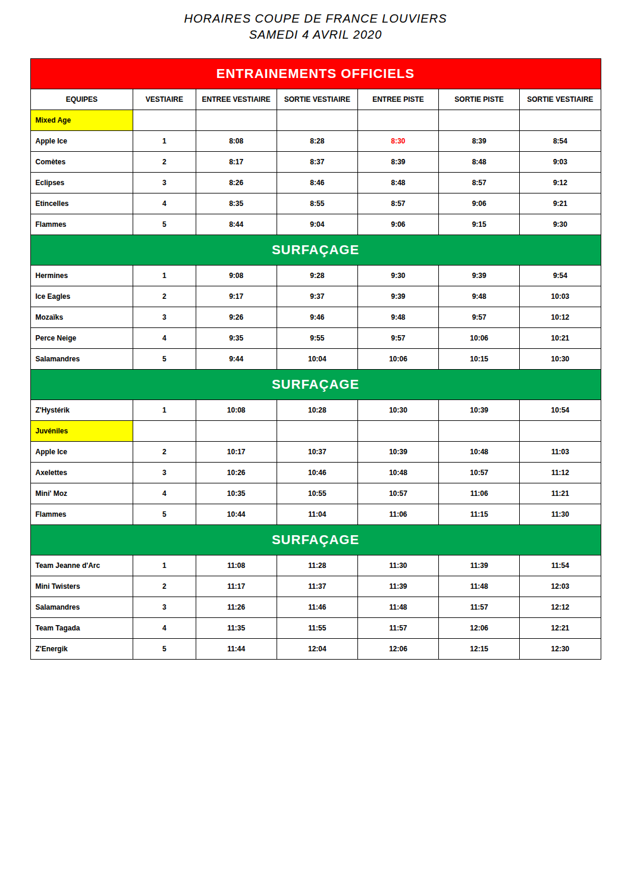HORAIRES COUPE DE FRANCE LOUVIERS
SAMEDI 4 AVRIL 2020
| ENTRAINEMENTS OFFICIELS |
| EQUIPES | VESTIAIRE | ENTREE VESTIAIRE | SORTIE VESTIAIRE | ENTREE PISTE | SORTIE PISTE | SORTIE VESTIAIRE |
| Mixed Age | | | | | | |
| Apple Ice | 1 | 8:08 | 8:28 | 8:30 | 8:39 | 8:54 |
| Comètes | 2 | 8:17 | 8:37 | 8:39 | 8:48 | 9:03 |
| Eclipses | 3 | 8:26 | 8:46 | 8:48 | 8:57 | 9:12 |
| Etincelles | 4 | 8:35 | 8:55 | 8:57 | 9:06 | 9:21 |
| Flammes | 5 | 8:44 | 9:04 | 9:06 | 9:15 | 9:30 |
| SURFAÇAGE |
| Hermines | 1 | 9:08 | 9:28 | 9:30 | 9:39 | 9:54 |
| Ice Eagles | 2 | 9:17 | 9:37 | 9:39 | 9:48 | 10:03 |
| Mozaïks | 3 | 9:26 | 9:46 | 9:48 | 9:57 | 10:12 |
| Perce Neige | 4 | 9:35 | 9:55 | 9:57 | 10:06 | 10:21 |
| Salamandres | 5 | 9:44 | 10:04 | 10:06 | 10:15 | 10:30 |
| SURFAÇAGE |
| Z'Hystérik | 1 | 10:08 | 10:28 | 10:30 | 10:39 | 10:54 |
| Juvéniles | | | | | | |
| Apple Ice | 2 | 10:17 | 10:37 | 10:39 | 10:48 | 11:03 |
| Axelettes | 3 | 10:26 | 10:46 | 10:48 | 10:57 | 11:12 |
| Mini' Moz | 4 | 10:35 | 10:55 | 10:57 | 11:06 | 11:21 |
| Flammes | 5 | 10:44 | 11:04 | 11:06 | 11:15 | 11:30 |
| SURFAÇAGE |
| Team Jeanne d'Arc | 1 | 11:08 | 11:28 | 11:30 | 11:39 | 11:54 |
| Mini Twisters | 2 | 11:17 | 11:37 | 11:39 | 11:48 | 12:03 |
| Salamandres | 3 | 11:26 | 11:46 | 11:48 | 11:57 | 12:12 |
| Team Tagada | 4 | 11:35 | 11:55 | 11:57 | 12:06 | 12:21 |
| Z'Energik | 5 | 11:44 | 12:04 | 12:06 | 12:15 | 12:30 |